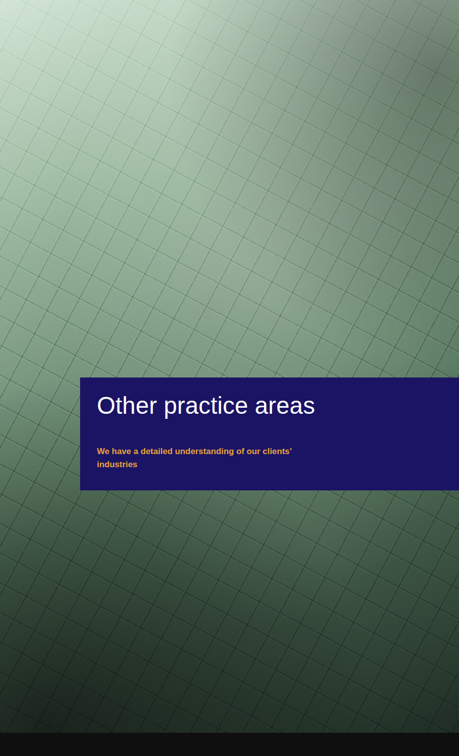Other practice areas
We have a detailed understanding of our clients’ industries